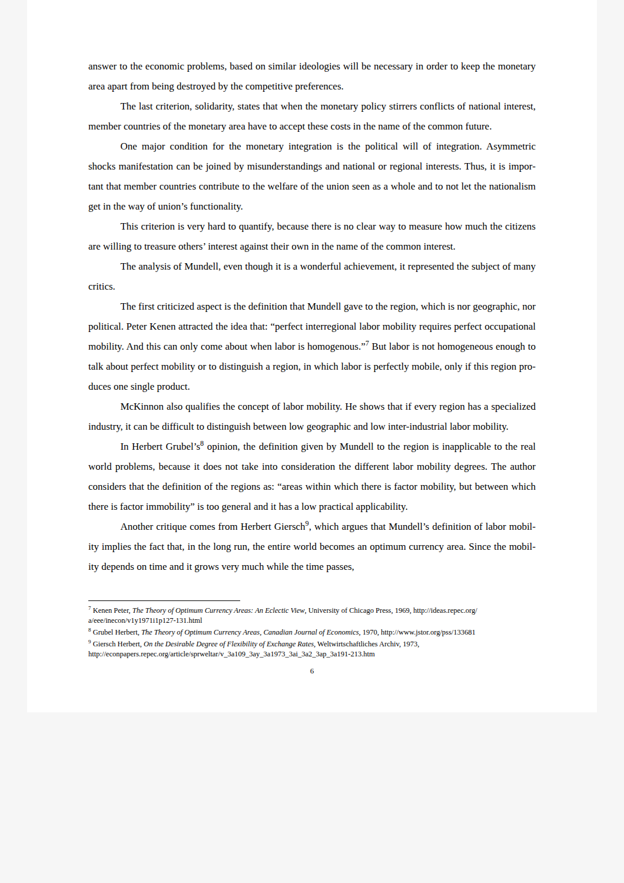answer to the economic problems, based on similar ideologies will be necessary in order to keep the monetary area apart from being destroyed by the competitive preferences.
The last criterion, solidarity, states that when the monetary policy stirrers conflicts of national interest, member countries of the monetary area have to accept these costs in the name of the common future.
One major condition for the monetary integration is the political will of integration. Asymmetric shocks manifestation can be joined by misunderstandings and national or regional interests. Thus, it is important that member countries contribute to the welfare of the union seen as a whole and to not let the nationalism get in the way of union’s functionality.
This criterion is very hard to quantify, because there is no clear way to measure how much the citizens are willing to treasure others’ interest against their own in the name of the common interest.
The analysis of Mundell, even though it is a wonderful achievement, it represented the subject of many critics.
The first criticized aspect is the definition that Mundell gave to the region, which is nor geographic, nor political. Peter Kenen attracted the idea that: “perfect interregional labor mobility requires perfect occupational mobility. And this can only come about when labor is homogenous.”7 But labor is not homogeneous enough to talk about perfect mobility or to distinguish a region, in which labor is perfectly mobile, only if this region produces one single product.
McKinnon also qualifies the concept of labor mobility. He shows that if every region has a specialized industry, it can be difficult to distinguish between low geographic and low inter-industrial labor mobility.
In Herbert Grubel’s8 opinion, the definition given by Mundell to the region is inapplicable to the real world problems, because it does not take into consideration the different labor mobility degrees. The author considers that the definition of the regions as: “areas within which there is factor mobility, but between which there is factor immobility” is too general and it has a low practical applicability.
Another critique comes from Herbert Giersch9, which argues that Mundell’s definition of labor mobility implies the fact that, in the long run, the entire world becomes an optimum currency area. Since the mobility depends on time and it grows very much while the time passes,
7 Kenen Peter, The Theory of Optimum Currency Areas: An Eclectic View, University of Chicago Press, 1969, http://ideas.repec.org/ a/eee/inecon/v1y1971i1p127-131.html
8 Grubel Herbert, The Theory of Optimum Currency Areas, Canadian Journal of Economics, 1970, http://www.jstor.org/pss/133681
9 Giersch Herbert, On the Desirable Degree of Flexibility of Exchange Rates, Weltwirtschaftliches Archiv, 1973, http://econpapers.repec.org/article/sprweltar/v_3a109_3ay_3a1973_3ai_3a2_3ap_3a191-213.htm
6